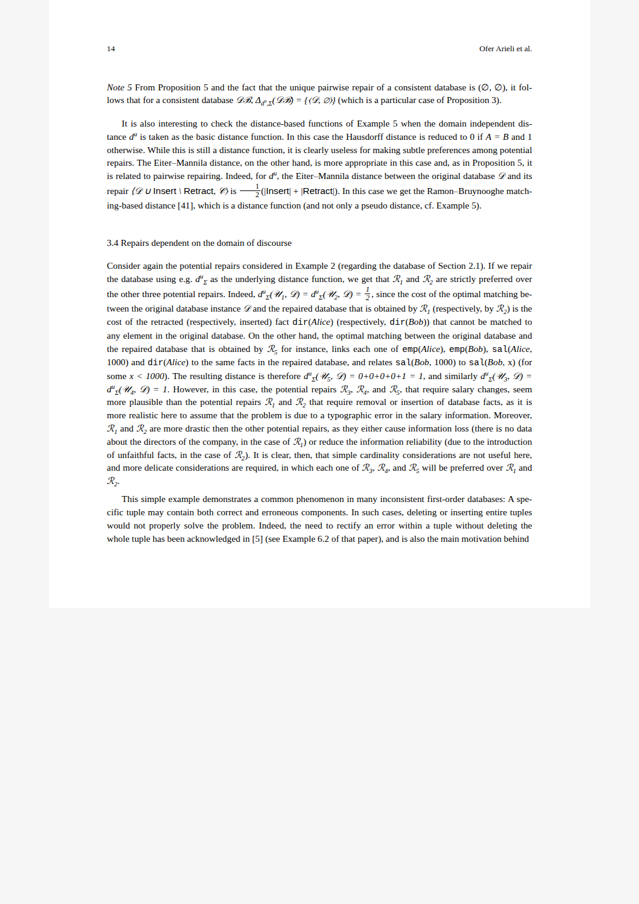14 Ofer Arieli et al.
Note 5 From Proposition 5 and the fact that the unique pairwise repair of a consistent database is (∅, ∅), it follows that for a consistent database 𝒟ℬ, Δdu,Σ(𝒟ℬ) = {⟨𝒟, ∅⟩} (which is a particular case of Proposition 3).
It is also interesting to check the distance-based functions of Example 5 when the domain independent distance du is taken as the basic distance function. In this case the Hausdorff distance is reduced to 0 if A = B and 1 otherwise. While this is still a distance function, it is clearly useless for making subtle preferences among potential repairs. The Eiter–Mannila distance, on the other hand, is more appropriate in this case and, as in Proposition 5, it is related to pairwise repairing. Indeed, for du, the Eiter–Mannila distance between the original database 𝒟 and its repair ⟨𝒟 ∪ Insert \ Retract, 𝒞⟩ is 12(|Insert| + |Retract|). In this case we get the Ramon–Bruynooghe matching-based distance [41], which is a distance function (and not only a pseudo distance, cf. Example 5).
3.4 Repairs dependent on the domain of discourse
Consider again the potential repairs considered in Example 2 (regarding the database of Section 2.1). If we repair the database using e.g. duΣ as the underlying distance function, we get that ℛ1 and ℛ2 are strictly preferred over the other three potential repairs. Indeed, duΣ(𝒰1, 𝒟) = duΣ(𝒰2, 𝒟) = 12, since the cost of the optimal matching between the original database instance 𝒟 and the repaired database that is obtained by ℛ1 (respectively, by ℛ2) is the cost of the retracted (respectively, inserted) fact dir(Alice) (respectively, dir(Bob)) that cannot be matched to any element in the original database. On the other hand, the optimal matching between the original database and the repaired database that is obtained by ℛ5 for instance, links each one of emp(Alice), emp(Bob), sal(Alice, 1000) and dir(Alice) to the same facts in the repaired database, and relates sal(Bob, 1000) to sal(Bob, x) (for some x < 1000). The resulting distance is therefore duΣ(𝒰5, 𝒟) = 0+0+0+0+1 = 1, and similarly duΣ(𝒰3, 𝒟) = duΣ(𝒰4, 𝒟) = 1. However, in this case, the potential repairs ℛ3, ℛ4, and ℛ5, that require salary changes, seem more plausible than the potential repairs ℛ1 and ℛ2 that require removal or insertion of database facts, as it is more realistic here to assume that the problem is due to a typographic error in the salary information. Moreover, ℛ1 and ℛ2 are more drastic then the other potential repairs, as they either cause information loss (there is no data about the directors of the company, in the case of ℛ1) or reduce the information reliability (due to the introduction of unfaithful facts, in the case of ℛ2). It is clear, then, that simple cardinality considerations are not useful here, and more delicate considerations are required, in which each one of ℛ3, ℛ4, and ℛ5 will be preferred over ℛ1 and ℛ2.
This simple example demonstrates a common phenomenon in many inconsistent first-order databases: A specific tuple may contain both correct and erroneous components. In such cases, deleting or inserting entire tuples would not properly solve the problem. Indeed, the need to rectify an error within a tuple without deleting the whole tuple has been acknowledged in [5] (see Example 6.2 of that paper), and is also the main motivation behind